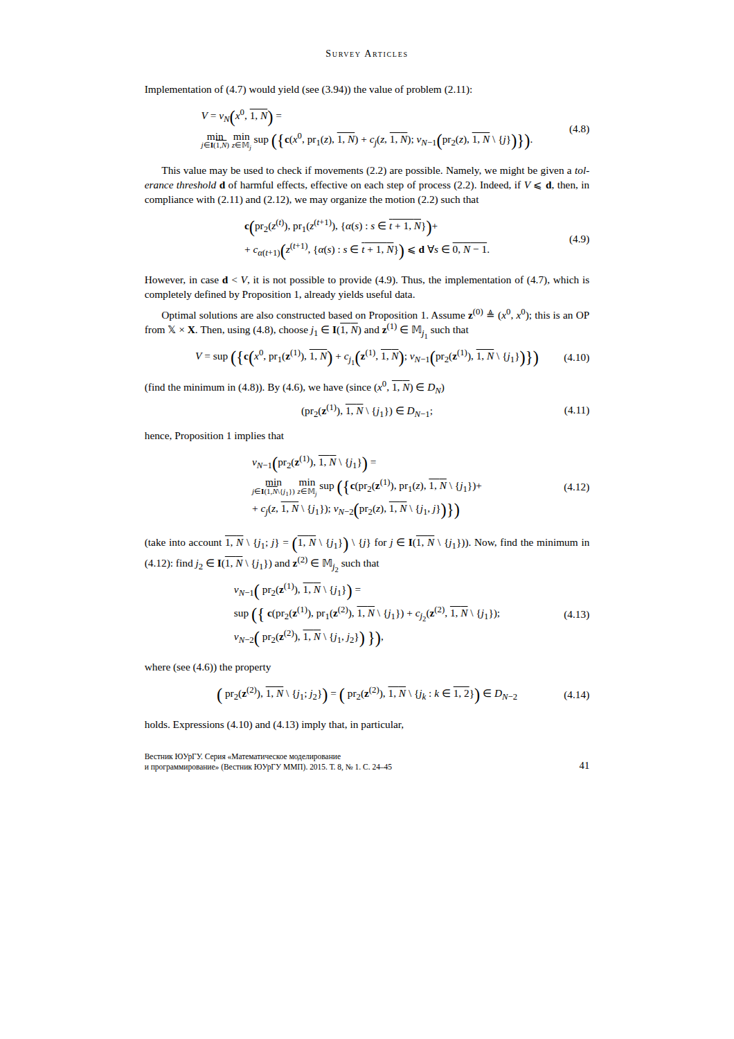Survey Articles
Implementation of (4.7) would yield (see (3.94)) the value of problem (2.11):
V = vN(x0, 1, N) = min j∈I(1,N) min z∈𝕄j sup ({c(x0, pr1(z), 1, N) + cj(z, 1, N); vN−1(pr2(z), 1, N \ {j})}). (4.8)
This value may be used to check if movements (2.2) are possible. Namely, we might be given a tolerance threshold d of harmful effects, effective on each step of process (2.2). Indeed, if V ⩽ d, then, in compliance with (2.11) and (2.12), we may organize the motion (2.2) such that
c(pr2(z(t)), pr1(z(t+1)), {α(s) : s ∈ t + 1, N})+ + cα(t+1)(z(t+1), {α(s) : s ∈ t + 1, N}) ⩽ d ∀s ∈ 0, N − 1. (4.9)
However, in case d < V, it is not possible to provide (4.9). Thus, the implementation of (4.7), which is completely defined by Proposition 1, already yields useful data.
Optimal solutions are also constructed based on Proposition 1. Assume z(0) ≜ (x0, x0); this is an OP from 𝕏 × X. Then, using (4.8), choose j1 ∈ I(1, N) and z(1) ∈ 𝕄j1 such that
V = sup ({c(x0, pr1(z(1)), 1, N) + cj1(z(1), 1, N); vN−1(pr2(z(1)), 1, N \ {j1})}) (4.10)
(find the minimum in (4.8)). By (4.6), we have (since (x0, 1, N) ∈ DN)
(pr2(z(1)), 1, N \ {j1}) ∈ DN−1; (4.11)
hence, Proposition 1 implies that
vN−1(pr2(z(1)), 1, N \ {j1}) = min j∈I(1,N\{j1}) min z∈𝕄j sup ({c(pr2(z(1)), pr1(z), 1, N \ {j1})+ + cj(z, 1, N \ {j1}); vN−2(pr2(z), 1, N \ {j1, j})}) (4.12)
(take into account 1, N \ {j1; j} = (1, N \ {j1}) \ {j} for j ∈ I(1, N \ {j1})). Now, find the minimum in (4.12): find j2 ∈ I(1, N \ {j1}) and z(2) ∈ 𝕄j2 such that
vN−1( pr2(z(1)), 1, N \ {j1}) = sup ({ c(pr2(z(1)), pr1(z(2)), 1, N \ {j1}) + cj2(z(2), 1, N \ {j1}); vN−2( pr2(z(2)), 1, N \ {j1, j2}) }), (4.13)
where (see (4.6)) the property
( pr2(z(2)), 1, N \ {j1; j2}) = ( pr2(z(2)), 1, N \ {jk : k ∈ 1, 2}) ∈ DN−2 (4.14)
holds. Expressions (4.10) and (4.13) imply that, in particular,
Вестник ЮУрГУ. Серия «Математическое моделирование
и программирование» (Вестник ЮУрГУ ММП). 2015. Т. 8, № 1. С. 24–45
41